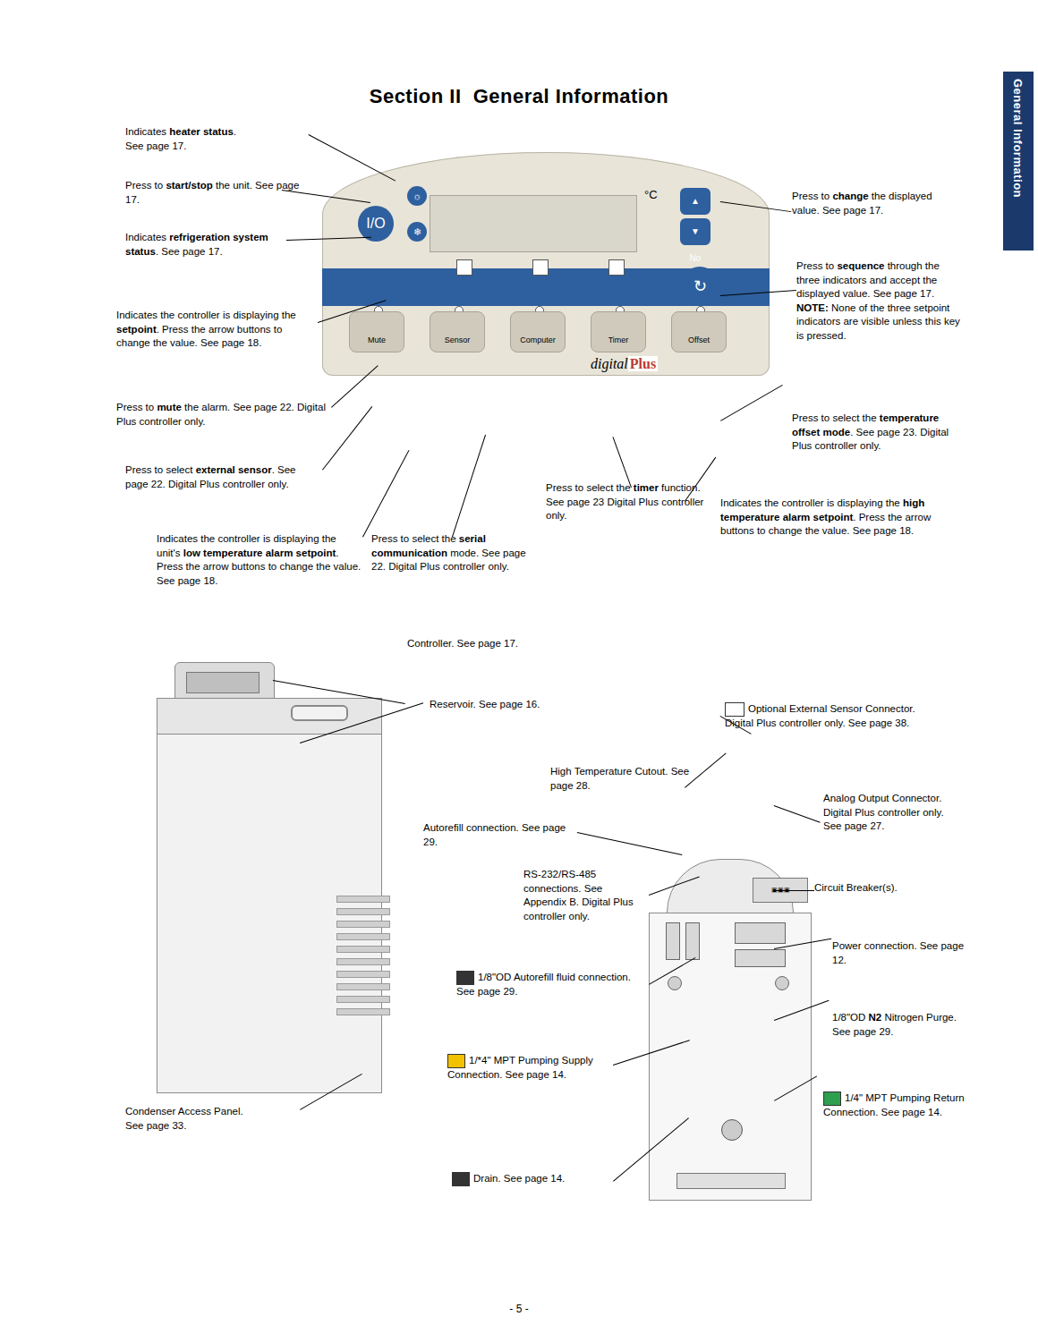General Information
Section II General Information
°C
☼
❄
I/O
▲
Yes
▼
No
↻
Mute
Sensor
Computer
Timer
Offset
digitalPlus
Indicates heater status.
See page 17.
Press to start/stop the unit. See page 17.
Indicates refrigeration system status. See page 17.
Indicates the controller is displaying the setpoint. Press the arrow buttons to change the value. See page 18.
Press to mute the alarm. See page 22. Digital Plus controller only.
Press to select external sensor. See page 22. Digital Plus controller only.
Indicates the controller is displaying the unit's low temperature alarm setpoint. Press the arrow buttons to change the value. See page 18.
Press to select the serial communication mode. See page 22. Digital Plus controller only.
Press to select the timer function. See page 23 Digital Plus controller only.
Press to change the displayed value. See page 17.
Press to sequence through the three indicators and accept the displayed value. See page 17.
NOTE: None of the three setpoint indicators are visible unless this key is pressed.
Press to select the temperature offset mode. See page 23. Digital Plus controller only.
Indicates the controller is displaying the high temperature alarm setpoint. Press the arrow buttons to change the value. See page 18.
▣▣▣
Controller. See page 17.
Reservoir. See page 16.
High Temperature Cutout. See page 28.
Autorefill connection. See page 29.
RS-232/RS-485 connections. See Appendix B. Digital Plus controller only.
1/8"OD Autorefill fluid connection. See page 29.
1/*4" MPT Pumping Supply Connection. See page 14.
Drain. See page 14.
Condenser Access Panel.
See page 33.
Optional External Sensor Connector. Digital Plus controller only. See page 38.
Analog Output Connector. Digital Plus controller only. See page 27.
Circuit Breaker(s).
Power connection. See page 12.
1/8"OD N2 Nitrogen Purge. See page 29.
1/4" MPT Pumping Return Connection. See page 14.
- 5 -